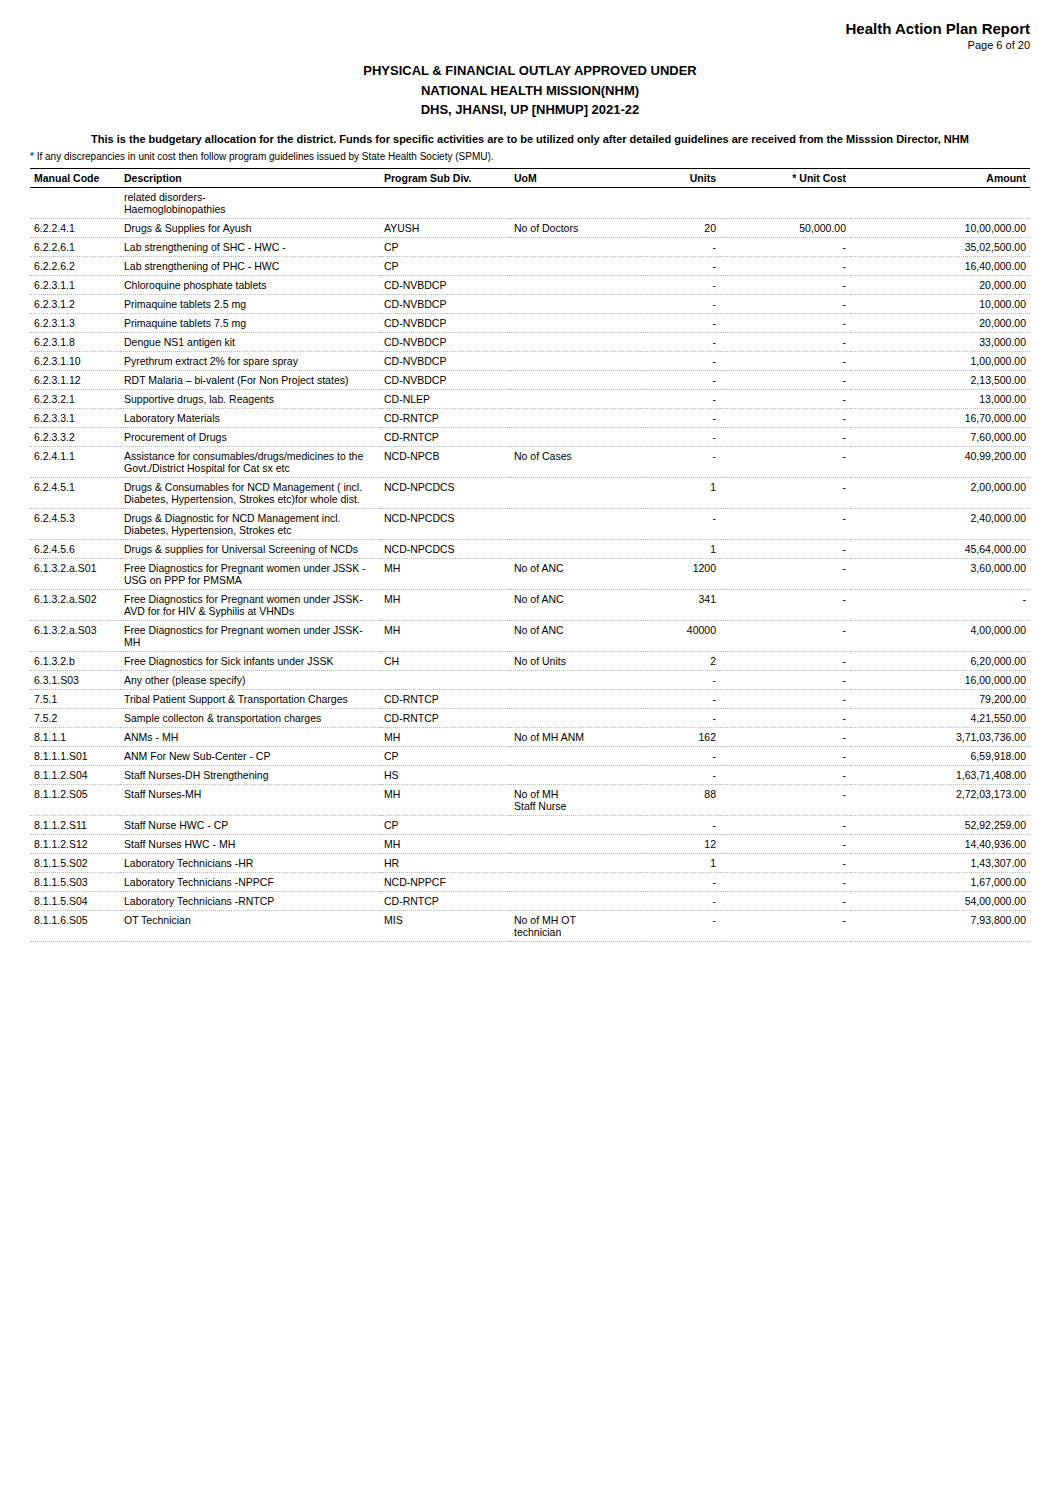Health Action Plan Report
Page 6 of 20
PHYSICAL & FINANCIAL OUTLAY APPROVED UNDER
NATIONAL HEALTH MISSION(NHM)
DHS, JHANSI, UP [NHMUP] 2021-22
This is the budgetary allocation for the district. Funds for specific activities are to be utilized only after detailed guidelines are received from the Misssion Director, NHM
* If any discrepancies in unit cost then follow program guidelines issued by State Health Society (SPMU).
| Manual Code | Description | Program Sub Div. | UoM | Units | * Unit Cost | Amount |
| --- | --- | --- | --- | --- | --- | --- |
| | related disorders- Haemoglobinopathies | | | | | |
| 6.2.2.4.1 | Drugs & Supplies for Ayush | AYUSH | No of Doctors | 20 | 50,000.00 | 10,00,000.00 |
| 6.2.2.6.1 | Lab strengthening of SHC - HWC - | CP | | - | - | 35,02,500.00 |
| 6.2.2.6.2 | Lab strengthening of PHC - HWC | CP | | - | - | 16,40,000.00 |
| 6.2.3.1.1 | Chloroquine phosphate tablets | CD-NVBDCP | | - | - | 20,000.00 |
| 6.2.3.1.2 | Primaquine tablets 2.5 mg | CD-NVBDCP | | - | - | 10,000.00 |
| 6.2.3.1.3 | Primaquine tablets 7.5 mg | CD-NVBDCP | | - | - | 20,000.00 |
| 6.2.3.1.8 | Dengue NS1 antigen kit | CD-NVBDCP | | - | - | 33,000.00 |
| 6.2.3.1.10 | Pyrethrum extract 2% for spare spray | CD-NVBDCP | | - | - | 1,00,000.00 |
| 6.2.3.1.12 | RDT Malaria – bi-valent (For Non Project states) | CD-NVBDCP | | - | - | 2,13,500.00 |
| 6.2.3.2.1 | Supportive drugs, lab. Reagents | CD-NLEP | | - | - | 13,000.00 |
| 6.2.3.3.1 | Laboratory Materials | CD-RNTCP | | - | - | 16,70,000.00 |
| 6.2.3.3.2 | Procurement of Drugs | CD-RNTCP | | - | - | 7,60,000.00 |
| 6.2.4.1.1 | Assistance for consumables/drugs/medicines to the Govt./District Hospital for Cat sx etc | NCD-NPCB | No of Cases | - | - | 40,99,200.00 |
| 6.2.4.5.1 | Drugs & Consumables for NCD Management ( incl. Diabetes, Hypertension, Strokes etc)for whole dist. | NCD-NPCDCS | | 1 | - | 2,00,000.00 |
| 6.2.4.5.3 | Drugs & Diagnostic for NCD Management incl. Diabetes, Hypertension, Strokes etc | NCD-NPCDCS | | - | - | 2,40,000.00 |
| 6.2.4.5.6 | Drugs & supplies for Universal Screening of NCDs | NCD-NPCDCS | | 1 | - | 45,64,000.00 |
| 6.1.3.2.a.S01 | Free Diagnostics for Pregnant women under JSSK - USG on PPP for PMSMA | MH | No of ANC | 1200 | - | 3,60,000.00 |
| 6.1.3.2.a.S02 | Free Diagnostics for Pregnant women under JSSK- AVD for for HIV & Syphilis at VHNDs | MH | No of ANC | 341 | - | - |
| 6.1.3.2.a.S03 | Free Diagnostics for Pregnant women under JSSK-MH | MH | No of ANC | 40000 | - | 4,00,000.00 |
| 6.1.3.2.b | Free Diagnostics for Sick infants under JSSK | CH | No of Units | 2 | - | 6,20,000.00 |
| 6.3.1.S03 | Any other (please specify) | | | - | - | 16,00,000.00 |
| 7.5.1 | Tribal Patient Support & Transportation Charges | CD-RNTCP | | - | - | 79,200.00 |
| 7.5.2 | Sample collecton & transportation charges | CD-RNTCP | | - | - | 4,21,550.00 |
| 8.1.1.1 | ANMs - MH | MH | No of MH ANM | 162 | - | 3,71,03,736.00 |
| 8.1.1.1.S01 | ANM For New Sub-Center - CP | CP | | - | - | 6,59,918.00 |
| 8.1.1.2.S04 | Staff Nurses-DH Strengthening | HS | | - | - | 1,63,71,408.00 |
| 8.1.1.2.S05 | Staff Nurses-MH | MH | No of MH Staff Nurse | 88 | - | 2,72,03,173.00 |
| 8.1.1.2.S11 | Staff Nurse HWC - CP | CP | | - | - | 52,92,259.00 |
| 8.1.1.2.S12 | Staff Nurses HWC - MH | MH | | 12 | - | 14,40,936.00 |
| 8.1.1.5.S02 | Laboratory Technicians -HR | HR | | 1 | - | 1,43,307.00 |
| 8.1.1.5.S03 | Laboratory Technicians -NPPCF | NCD-NPPCF | | - | - | 1,67,000.00 |
| 8.1.1.5.S04 | Laboratory Technicians -RNTCP | CD-RNTCP | | - | - | 54,00,000.00 |
| 8.1.1.6.S05 | OT Technician | MIS | No of MH OT technician | - | - | 7,93,800.00 |